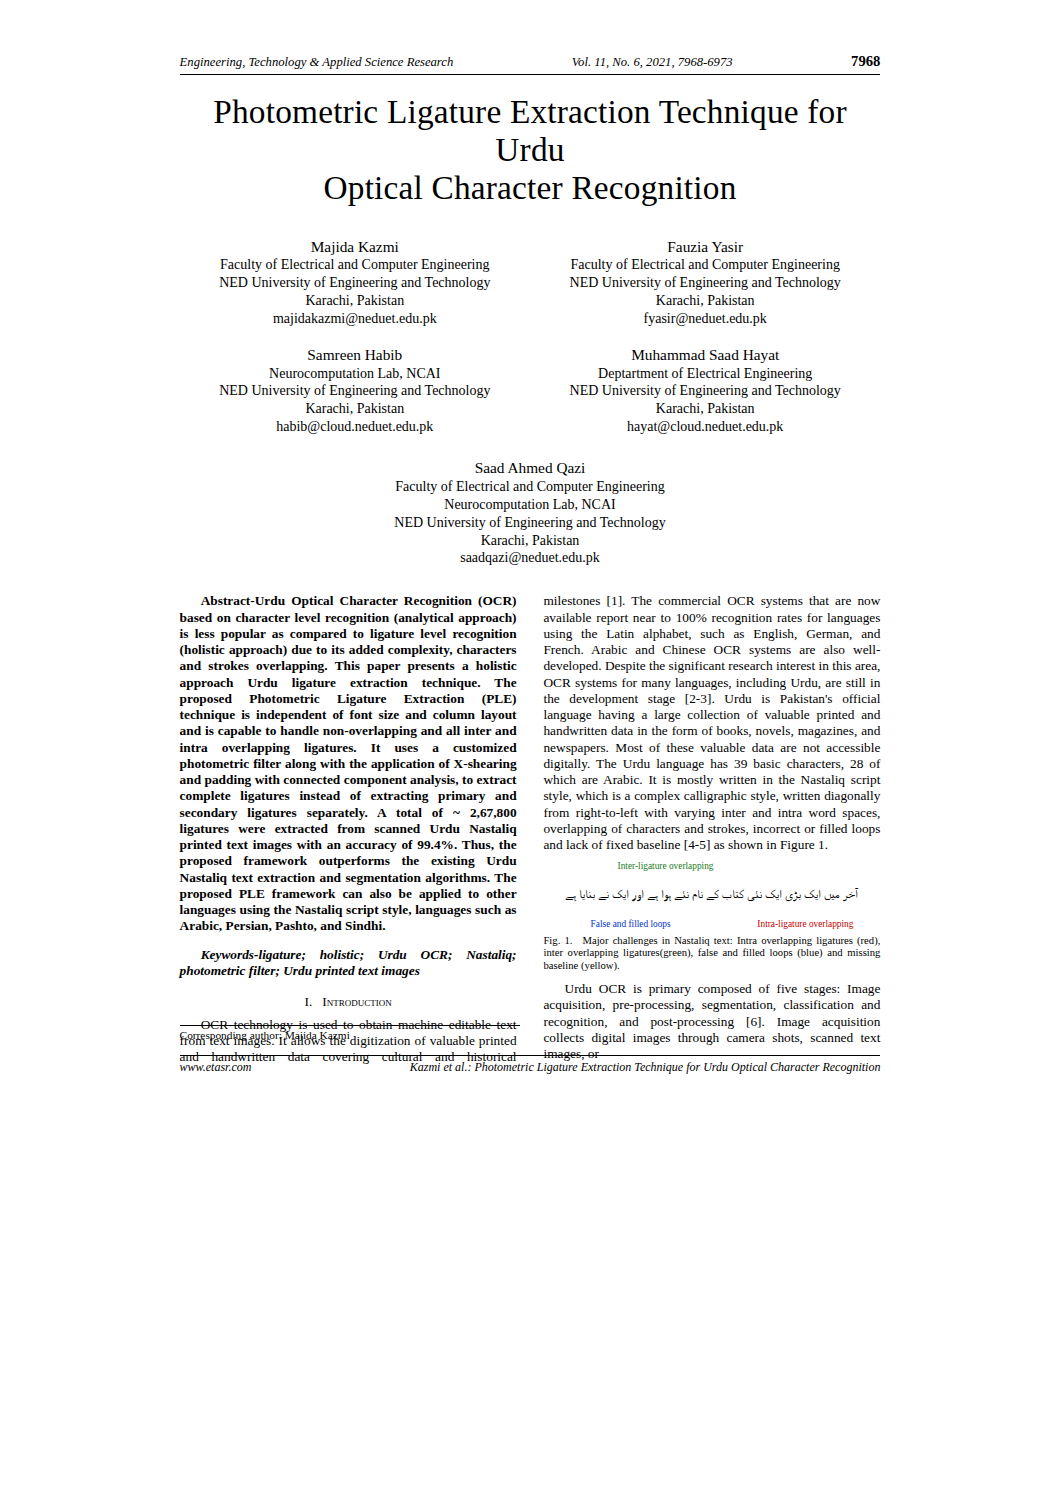Engineering, Technology & Applied Science Research
Vol. 11, No. 6, 2021, 7968-6973
7968
Photometric Ligature Extraction Technique for Urdu
Optical Character Recognition
| Majida Kazmi Faculty of Electrical and Computer Engineering NED University of Engineering and Technology Karachi, Pakistan majidakazmi@neduet.edu.pk | Fauzia Yasir Faculty of Electrical and Computer Engineering NED University of Engineering and Technology Karachi, Pakistan fyasir@neduet.edu.pk |
| Samreen Habib Neurocomputation Lab, NCAI NED University of Engineering and Technology Karachi, Pakistan habib@cloud.neduet.edu.pk | Muhammad Saad Hayat Deptartment of Electrical Engineering NED University of Engineering and Technology Karachi, Pakistan hayat@cloud.neduet.edu.pk |
Saad Ahmed Qazi
Faculty of Electrical and Computer Engineering
Neurocomputation Lab, NCAI
NED University of Engineering and Technology
Karachi, Pakistan
saadqazi@neduet.edu.pk
Abstract-Urdu Optical Character Recognition (OCR) based on character level recognition (analytical approach) is less popular as compared to ligature level recognition (holistic approach) due to its added complexity, characters and strokes overlapping. This paper presents a holistic approach Urdu ligature extraction technique. The proposed Photometric Ligature Extraction (PLE) technique is independent of font size and column layout and is capable to handle non-overlapping and all inter and intra overlapping ligatures. It uses a customized photometric filter along with the application of X-shearing and padding with connected component analysis, to extract complete ligatures instead of extracting primary and secondary ligatures separately. A total of ~ 2,67,800 ligatures were extracted from scanned Urdu Nastaliq printed text images with an accuracy of 99.4%. Thus, the proposed framework outperforms the existing Urdu Nastaliq text extraction and segmentation algorithms. The proposed PLE framework can also be applied to other languages using the Nastaliq script style, languages such as Arabic, Persian, Pashto, and Sindhi.
Keywords-ligature; holistic; Urdu OCR; Nastaliq; photometric filter; Urdu printed text images
I. Introduction
OCR technology is used to obtain machine editable text from text images. It allows the digitization of valuable printed and handwritten data covering cultural and historical milestones [1]. The commercial OCR systems that are now available report near to 100% recognition rates for languages using the Latin alphabet, such as English, German, and French. Arabic and Chinese OCR systems are also well-developed. Despite the significant research interest in this area, OCR systems for many languages, including Urdu, are still in the development stage [2-3]. Urdu is Pakistan's official language having a large collection of valuable printed and handwritten data in the form of books, novels, magazines, and newspapers. Most of these valuable data are not accessible digitally. The Urdu language has 39 basic characters, 28 of which are Arabic. It is mostly written in the Nastaliq script style, which is a complex calligraphic style, written diagonally from right-to-left with varying inter and intra word spaces, overlapping of characters and strokes, incorrect or filled loops and lack of fixed baseline [4-5] as shown in Figure 1.
Inter-ligature overlapping
آخر میں ایک بڑی ایک نئی کتاب کے نام نئے ہوا ہے اور ایک نے بنایا ہے
False and filled loops
Intra-ligature overlapping
Fig. 1. Major challenges in Nastaliq text: Intra overlapping ligatures (red), inter overlapping ligatures(green), false and filled loops (blue) and missing baseline (yellow).
Urdu OCR is primary composed of five stages: Image acquisition, pre-processing, segmentation, classification and recognition, and post-processing [6]. Image acquisition collects digital images through camera shots, scanned text images, or
Corresponding author: Majida Kazmi
www.etasr.com
Kazmi et al.: Photometric Ligature Extraction Technique for Urdu Optical Character Recognition